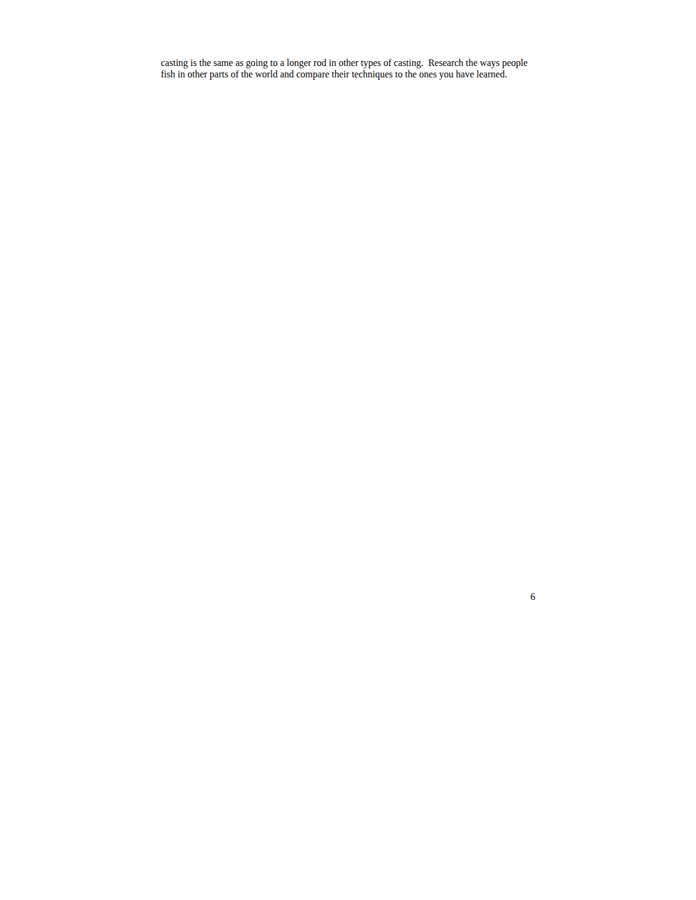casting is the same as going to a longer rod in other types of casting. Research the ways people fish in other parts of the world and compare their techniques to the ones you have learned.
6